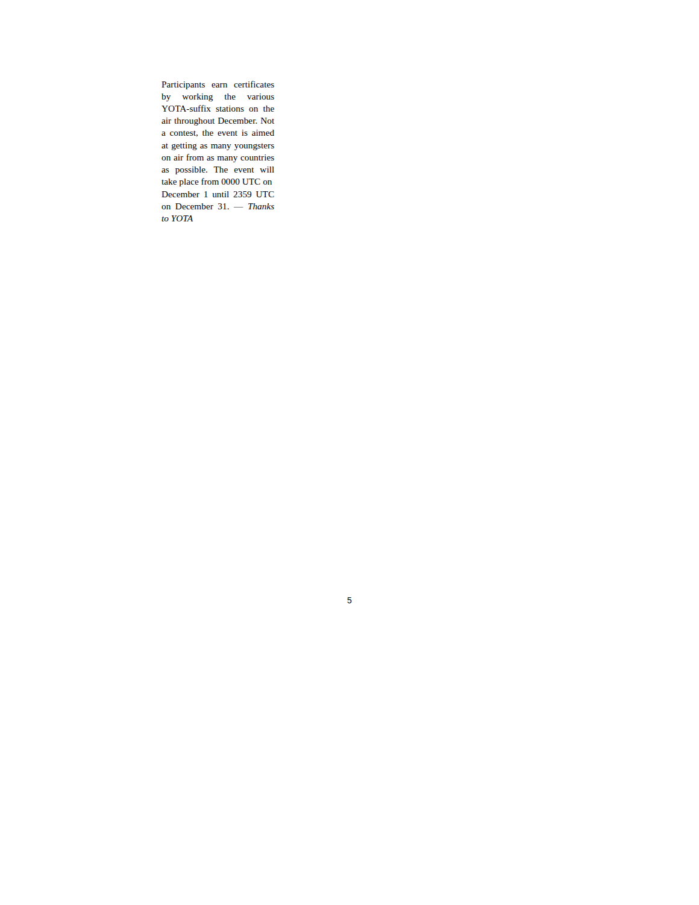Participants earn certificates by working the various YOTA-suffix stations on the air throughout December. Not a contest, the event is aimed at getting as many youngsters on air from as many countries as possible. The event will take place from 0000 UTC on
December 1 until 2359 UTC on December 31. — Thanks to YOTA
5